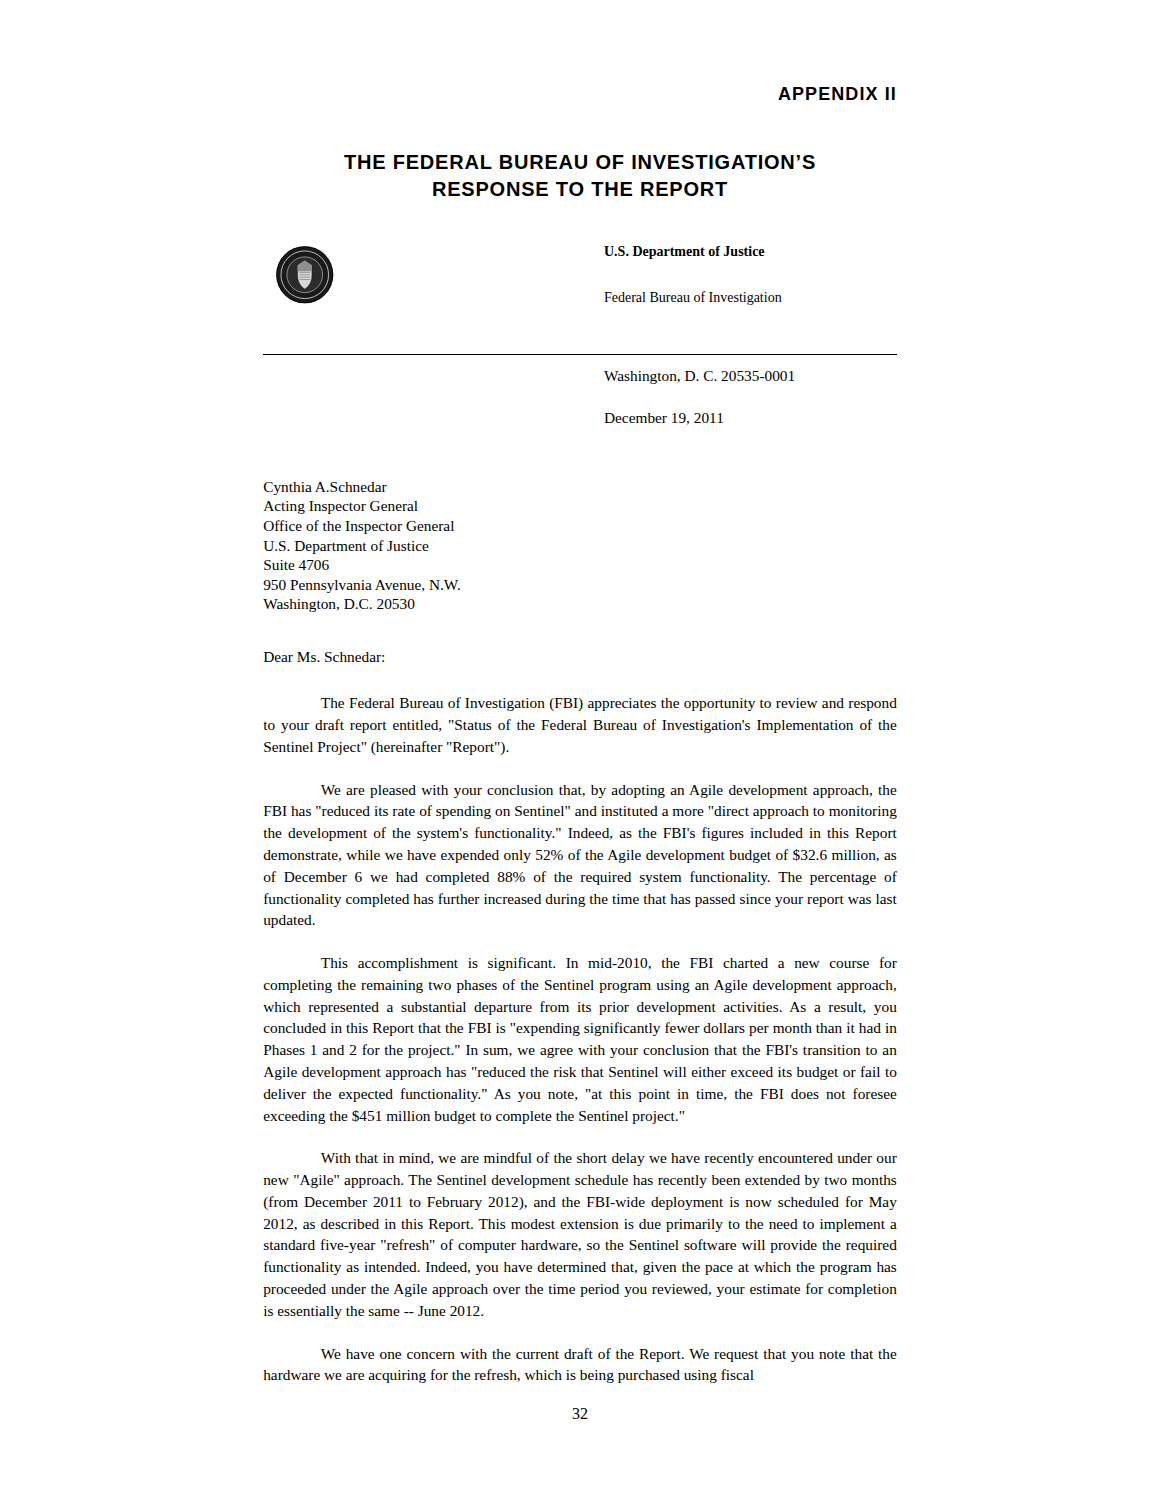APPENDIX II
THE FEDERAL BUREAU OF INVESTIGATION’S
RESPONSE TO THE REPORT
U.S. Department of Justice
Federal Bureau of Investigation
Washington, D. C. 20535-0001
December 19, 2011
Cynthia A.Schnedar
Acting Inspector General
Office of the Inspector General
U.S. Department of Justice
Suite 4706
950 Pennsylvania Avenue, N.W.
Washington, D.C. 20530
Dear Ms. Schnedar:
The Federal Bureau of Investigation (FBI) appreciates the opportunity to review and respond to your draft report entitled, "Status of the Federal Bureau of Investigation's Implementation of the Sentinel Project" (hereinafter "Report").
We are pleased with your conclusion that, by adopting an Agile development approach, the FBI has "reduced its rate of spending on Sentinel" and instituted a more "direct approach to monitoring the development of the system's functionality." Indeed, as the FBI's figures included in this Report demonstrate, while we have expended only 52% of the Agile development budget of $32.6 million, as of December 6 we had completed 88% of the required system functionality. The percentage of functionality completed has further increased during the time that has passed since your report was last updated.
This accomplishment is significant. In mid-2010, the FBI charted a new course for completing the remaining two phases of the Sentinel program using an Agile development approach, which represented a substantial departure from its prior development activities. As a result, you concluded in this Report that the FBI is "expending significantly fewer dollars per month than it had in Phases 1 and 2 for the project." In sum, we agree with your conclusion that the FBI's transition to an Agile development approach has "reduced the risk that Sentinel will either exceed its budget or fail to deliver the expected functionality." As you note, "at this point in time, the FBI does not foresee exceeding the $451 million budget to complete the Sentinel project."
With that in mind, we are mindful of the short delay we have recently encountered under our new "Agile" approach. The Sentinel development schedule has recently been extended by two months (from December 2011 to February 2012), and the FBI-wide deployment is now scheduled for May 2012, as described in this Report. This modest extension is due primarily to the need to implement a standard five-year "refresh" of computer hardware, so the Sentinel software will provide the required functionality as intended. Indeed, you have determined that, given the pace at which the program has proceeded under the Agile approach over the time period you reviewed, your estimate for completion is essentially the same -- June 2012.
We have one concern with the current draft of the Report. We request that you note that the hardware we are acquiring for the refresh, which is being purchased using fiscal
32